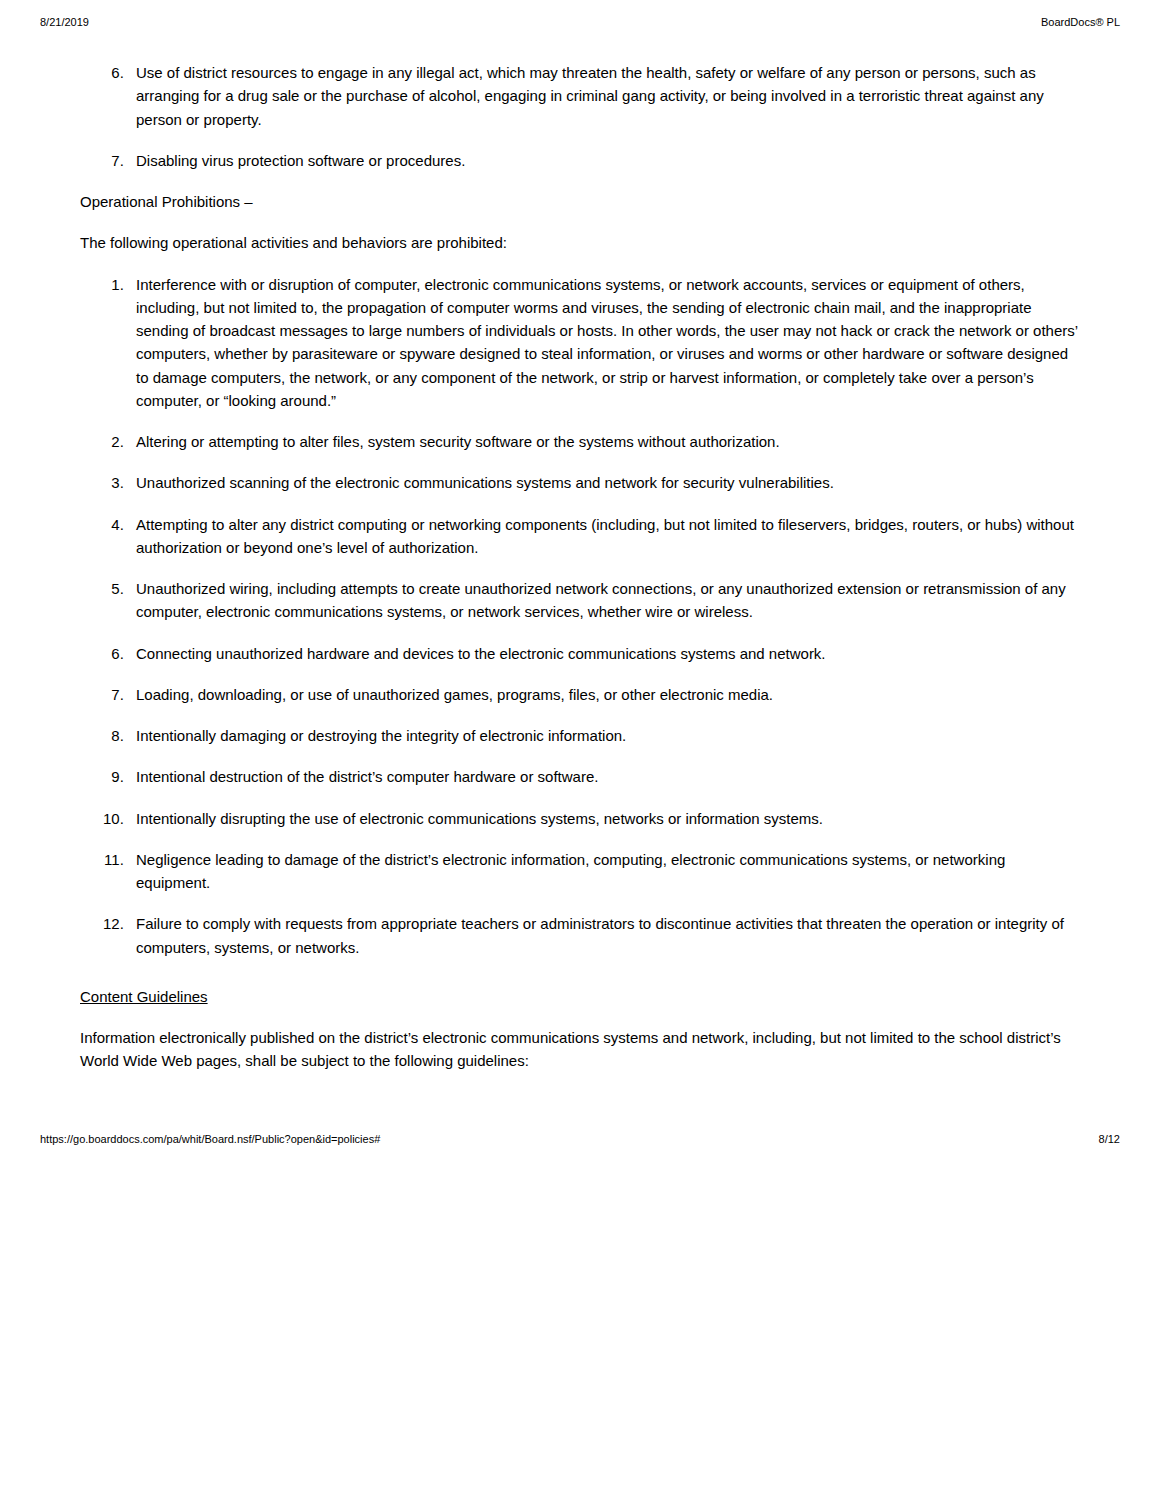8/21/2019 BoardDocs® PL
Use of district resources to engage in any illegal act, which may threaten the health, safety or welfare of any person or persons, such as arranging for a drug sale or the purchase of alcohol, engaging in criminal gang activity, or being involved in a terroristic threat against any person or property.
Disabling virus protection software or procedures.
Operational Prohibitions –
The following operational activities and behaviors are prohibited:
Interference with or disruption of computer, electronic communications systems, or network accounts, services or equipment of others, including, but not limited to, the propagation of computer worms and viruses, the sending of electronic chain mail, and the inappropriate sending of broadcast messages to large numbers of individuals or hosts. In other words, the user may not hack or crack the network or others’ computers, whether by parasiteware or spyware designed to steal information, or viruses and worms or other hardware or software designed to damage computers, the network, or any component of the network, or strip or harvest information, or completely take over a person’s computer, or “looking around.”
Altering or attempting to alter files, system security software or the systems without authorization.
Unauthorized scanning of the electronic communications systems and network for security vulnerabilities.
Attempting to alter any district computing or networking components (including, but not limited to fileservers, bridges, routers, or hubs) without authorization or beyond one’s level of authorization.
Unauthorized wiring, including attempts to create unauthorized network connections, or any unauthorized extension or retransmission of any computer, electronic communications systems, or network services, whether wire or wireless.
Connecting unauthorized hardware and devices to the electronic communications systems and network.
Loading, downloading, or use of unauthorized games, programs, files, or other electronic media.
Intentionally damaging or destroying the integrity of electronic information.
Intentional destruction of the district’s computer hardware or software.
Intentionally disrupting the use of electronic communications systems, networks or information systems.
Negligence leading to damage of the district’s electronic information, computing, electronic communications systems, or networking equipment.
Failure to comply with requests from appropriate teachers or administrators to discontinue activities that threaten the operation or integrity of computers, systems, or networks.
Content Guidelines
Information electronically published on the district’s electronic communications systems and network, including, but not limited to the school district’s World Wide Web pages, shall be subject to the following guidelines:
https://go.boarddocs.com/pa/whit/Board.nsf/Public?open&id=policies# 8/12